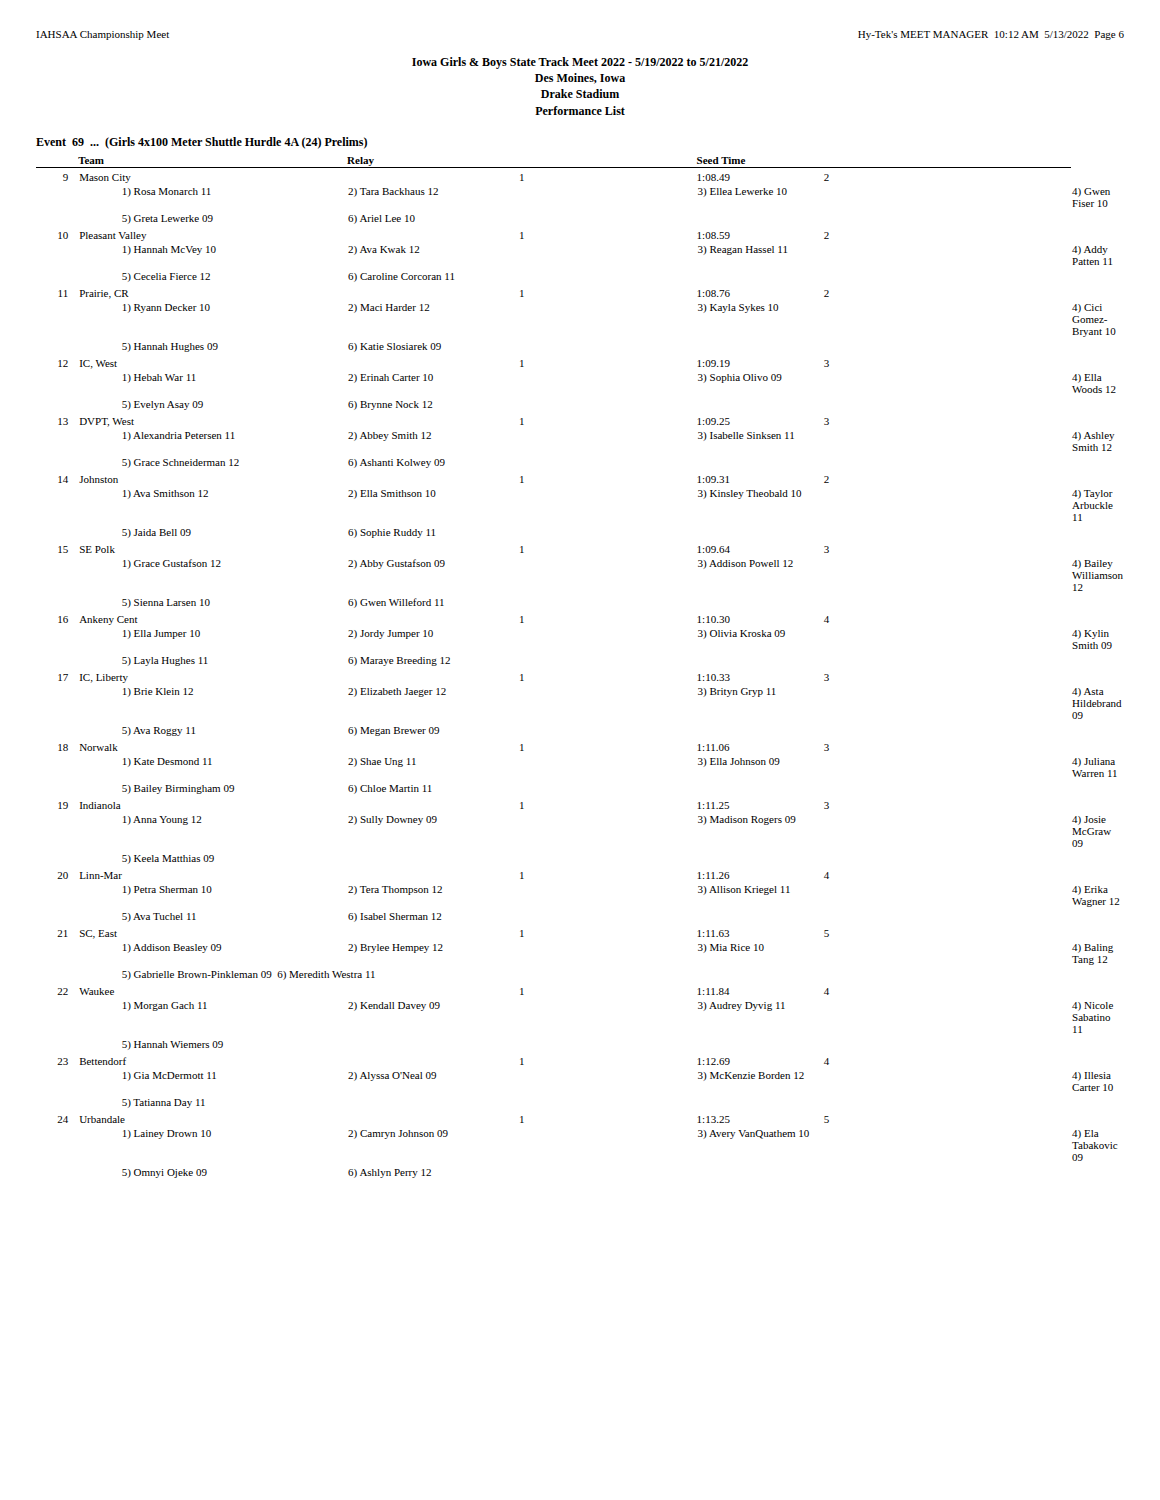IAHSAA Championship Meet
Hy-Tek's MEET MANAGER 10:12 AM 5/13/2022 Page 6
Iowa Girls & Boys State Track Meet 2022 - 5/19/2022 to 5/21/2022
Des Moines, Iowa
Drake Stadium
Performance List
Event 69 ... (Girls 4x100 Meter Shuttle Hurdle 4A (24) Prelims)
| | Team | Relay | Seed Time |
| --- | --- | --- | --- |
| 9 | Mason City | 1 | 1:08.49 2 |
| | 1) Rosa Monarch 11 | 2) Tara Backhaus 12 | 3) Ellea Lewerke 10 | 4) Gwen Fiser 10 |
| | 5) Greta Lewerke 09 | 6) Ariel Lee 10 | | |
| 10 | Pleasant Valley | 1 | 1:08.59 2 |
| | 1) Hannah McVey 10 | 2) Ava Kwak 12 | 3) Reagan Hassel 11 | 4) Addy Patten 11 |
| | 5) Cecelia Fierce 12 | 6) Caroline Corcoran 11 | | |
| 11 | Prairie, CR | 1 | 1:08.76 2 |
| | 1) Ryann Decker 10 | 2) Maci Harder 12 | 3) Kayla Sykes 10 | 4) Cici Gomez-Bryant 10 |
| | 5) Hannah Hughes 09 | 6) Katie Slosiarek 09 | | |
| 12 | IC, West | 1 | 1:09.19 3 |
| | 1) Hebah War 11 | 2) Erinah Carter 10 | 3) Sophia Olivo 09 | 4) Ella Woods 12 |
| | 5) Evelyn Asay 09 | 6) Brynne Nock 12 | | |
| 13 | DVPT, West | 1 | 1:09.25 3 |
| | 1) Alexandria Petersen 11 | 2) Abbey Smith 12 | 3) Isabelle Sinksen 11 | 4) Ashley Smith 12 |
| | 5) Grace Schneiderman 12 | 6) Ashanti Kolwey 09 | | |
| 14 | Johnston | 1 | 1:09.31 2 |
| | 1) Ava Smithson 12 | 2) Ella Smithson 10 | 3) Kinsley Theobald 10 | 4) Taylor Arbuckle 11 |
| | 5) Jaida Bell 09 | 6) Sophie Ruddy 11 | | |
| 15 | SE Polk | 1 | 1:09.64 3 |
| | 1) Grace Gustafson 12 | 2) Abby Gustafson 09 | 3) Addison Powell 12 | 4) Bailey Williamson 12 |
| | 5) Sienna Larsen 10 | 6) Gwen Willeford 11 | | |
| 16 | Ankeny Cent | 1 | 1:10.30 4 |
| | 1) Ella Jumper 10 | 2) Jordy Jumper 10 | 3) Olivia Kroska 09 | 4) Kylin Smith 09 |
| | 5) Layla Hughes 11 | 6) Maraye Breeding 12 | | |
| 17 | IC, Liberty | 1 | 1:10.33 3 |
| | 1) Brie Klein 12 | 2) Elizabeth Jaeger 12 | 3) Brityn Gryp 11 | 4) Asta Hildebrand 09 |
| | 5) Ava Roggy 11 | 6) Megan Brewer 09 | | |
| 18 | Norwalk | 1 | 1:11.06 3 |
| | 1) Kate Desmond 11 | 2) Shae Ung 11 | 3) Ella Johnson 09 | 4) Juliana Warren 11 |
| | 5) Bailey Birmingham 09 | 6) Chloe Martin 11 | | |
| 19 | Indianola | 1 | 1:11.25 3 |
| | 1) Anna Young 12 | 2) Sully Downey 09 | 3) Madison Rogers 09 | 4) Josie McGraw 09 |
| | 5) Keela Matthias 09 | | | |
| 20 | Linn-Mar | 1 | 1:11.26 4 |
| | 1) Petra Sherman 10 | 2) Tera Thompson 12 | 3) Allison Kriegel 11 | 4) Erika Wagner 12 |
| | 5) Ava Tuchel 11 | 6) Isabel Sherman 12 | | |
| 21 | SC, East | 1 | 1:11.63 5 |
| | 1) Addison Beasley 09 | 2) Brylee Hempey 12 | 3) Mia Rice 10 | 4) Baling Tang 12 |
| | 5) Gabrielle Brown-Pinkleman 09 6) Meredith Westra 11 | | |
| 22 | Waukee | 1 | 1:11.84 4 |
| | 1) Morgan Gach 11 | 2) Kendall Davey 09 | 3) Audrey Dyvig 11 | 4) Nicole Sabatino 11 |
| | 5) Hannah Wiemers 09 | | | |
| 23 | Bettendorf | 1 | 1:12.69 4 |
| | 1) Gia McDermott 11 | 2) Alyssa O'Neal 09 | 3) McKenzie Borden 12 | 4) Illesia Carter 10 |
| | 5) Tatianna Day 11 | | | |
| 24 | Urbandale | 1 | 1:13.25 5 |
| | 1) Lainey Drown 10 | 2) Camryn Johnson 09 | 3) Avery VanQuathem 10 | 4) Ela Tabakovic 09 |
| | 5) Omnyi Ojeke 09 | 6) Ashlyn Perry 12 | | |